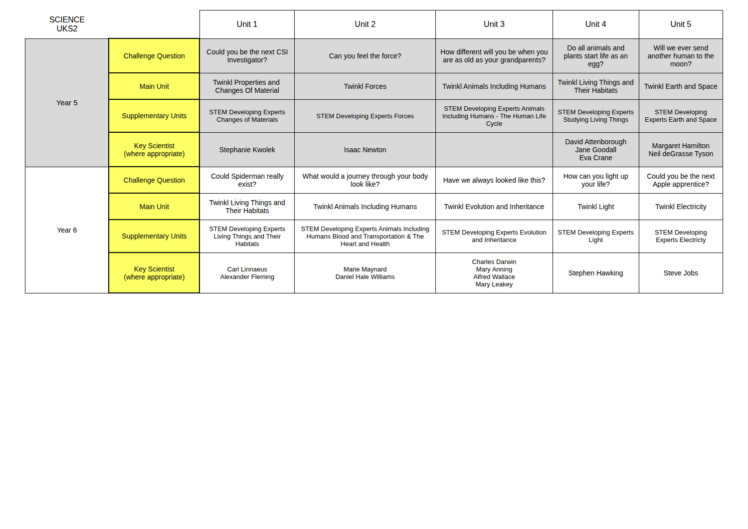| SCIENCE UKS2 | | Unit 1 | Unit 2 | Unit 3 | Unit 4 | Unit 5 |
| --- | --- | --- | --- | --- | --- | --- |
| Year 5 | Challenge Question | Could you be the next CSI Investigator? | Can you feel the force? | How different will you be when you are as old as your grandparents? | Do all animals and plants start life as an egg? | Will we ever send another human to the moon? |
| Main Unit | Twinkl Properties and Changes Of Material | Twinkl Forces | Twinkl Animals Including Humans | Twinkl Living Things and Their Habitats | Twinkl Earth and Space |
| Supplementary Units | STEM Developing Experts Changes of Materials | STEM Developing Experts Forces | STEM Developing Experts Animals Including Humans - The Human Life Cycle | STEM Developing Experts Studying Living Things | STEM Developing Experts Earth and Space |
| Key Scientist (where appropriate) | Stephanie Kwolek | Isaac Newton | | David Attenborough Jane Goodall Eva Crane | Margaret Hamilton Neil deGrasse Tyson |
| Year 6 | Challenge Question | Could Spiderman really exist? | What would a journey through your body look like? | Have we always looked like this? | How can you light up your life? | Could you be the next Apple apprentice? |
| Main Unit | Twinkl Living Things and Their Habitats | Twinkl Animals Including Humans | Twinkl Evolution and Inheritance | Twinkl Light | Twinkl Electricity |
| Supplementary Units | STEM Developing Experts Living Things and Their Habitats | STEM Developing Experts Animals Including Humans Blood and Transportation & The Heart and Health | STEM Developing Experts Evolution and Inheritance | STEM Developing Experts Light | STEM Developing Experts Electricty |
| Key Scientist (where appropriate) | Carl Linnaeus Alexander Fleming | Marie Maynard Daniel Hale Williams | Charles Darwin Mary Anning Alfred Wallace Mary Leakey | Stephen Hawking | Steve Jobs |